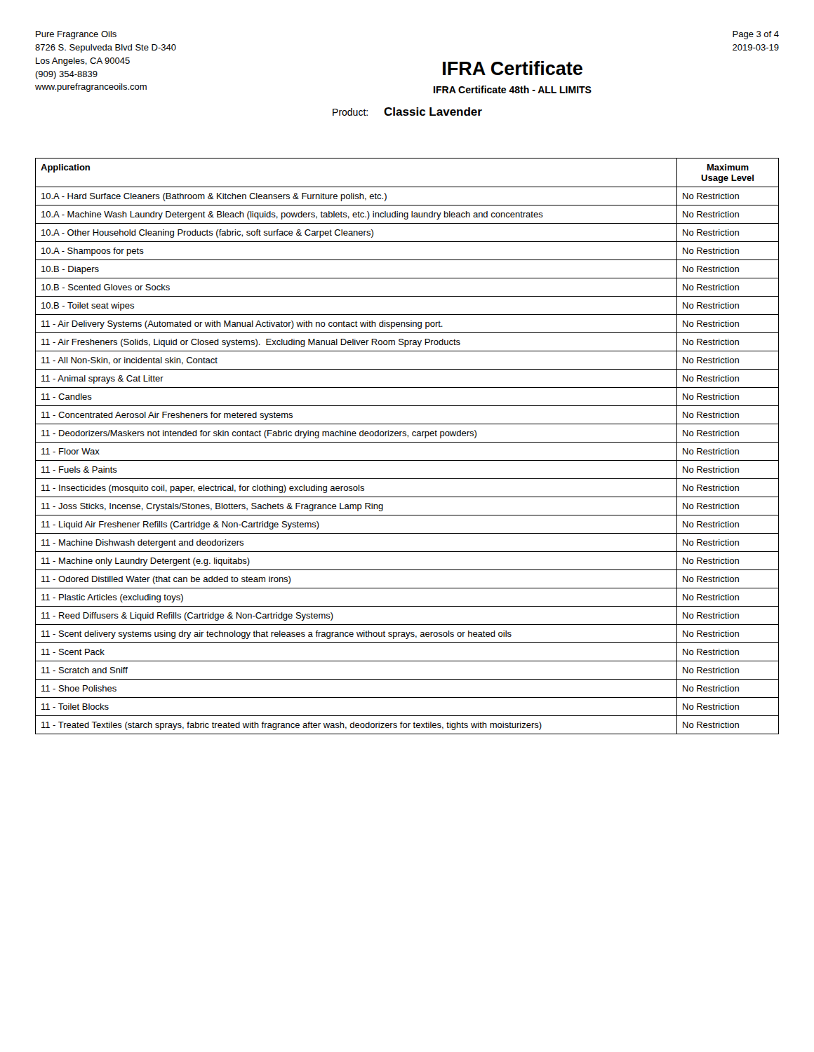Pure Fragrance Oils
8726 S. Sepulveda Blvd Ste D-340
Los Angeles, CA 90045
(909) 354-8839
www.purefragranceoils.com
Page 3 of 4
2019-03-19
IFRA Certificate
IFRA Certificate 48th - ALL LIMITS
Product: Classic Lavender
| Application | Maximum Usage Level |
| --- | --- |
| 10.A - Hard Surface Cleaners (Bathroom & Kitchen Cleansers & Furniture polish, etc.) | No Restriction |
| 10.A - Machine Wash Laundry Detergent & Bleach (liquids, powders, tablets, etc.) including laundry bleach and concentrates | No Restriction |
| 10.A - Other Household Cleaning Products (fabric, soft surface & Carpet Cleaners) | No Restriction |
| 10.A - Shampoos for pets | No Restriction |
| 10.B - Diapers | No Restriction |
| 10.B - Scented Gloves or Socks | No Restriction |
| 10.B - Toilet seat wipes | No Restriction |
| 11 - Air Delivery Systems (Automated or with Manual Activator) with no contact with dispensing port. | No Restriction |
| 11 - Air Fresheners (Solids, Liquid or Closed systems). Excluding Manual Deliver Room Spray Products | No Restriction |
| 11 - All Non-Skin, or incidental skin, Contact | No Restriction |
| 11 - Animal sprays & Cat Litter | No Restriction |
| 11 - Candles | No Restriction |
| 11 - Concentrated Aerosol Air Fresheners for metered systems | No Restriction |
| 11 - Deodorizers/Maskers not intended for skin contact (Fabric drying machine deodorizers, carpet powders) | No Restriction |
| 11 - Floor Wax | No Restriction |
| 11 - Fuels & Paints | No Restriction |
| 11 - Insecticides (mosquito coil, paper, electrical, for clothing) excluding aerosols | No Restriction |
| 11 - Joss Sticks, Incense, Crystals/Stones, Blotters, Sachets & Fragrance Lamp Ring | No Restriction |
| 11 - Liquid Air Freshener Refills (Cartridge & Non-Cartridge Systems) | No Restriction |
| 11 - Machine Dishwash detergent and deodorizers | No Restriction |
| 11 - Machine only Laundry Detergent (e.g. liquitabs) | No Restriction |
| 11 - Odored Distilled Water (that can be added to steam irons) | No Restriction |
| 11 - Plastic Articles (excluding toys) | No Restriction |
| 11 - Reed Diffusers & Liquid Refills (Cartridge & Non-Cartridge Systems) | No Restriction |
| 11 - Scent delivery systems using dry air technology that releases a fragrance without sprays, aerosols or heated oils | No Restriction |
| 11 - Scent Pack | No Restriction |
| 11 - Scratch and Sniff | No Restriction |
| 11 - Shoe Polishes | No Restriction |
| 11 - Toilet Blocks | No Restriction |
| 11 - Treated Textiles (starch sprays, fabric treated with fragrance after wash, deodorizers for textiles, tights with moisturizers) | No Restriction |